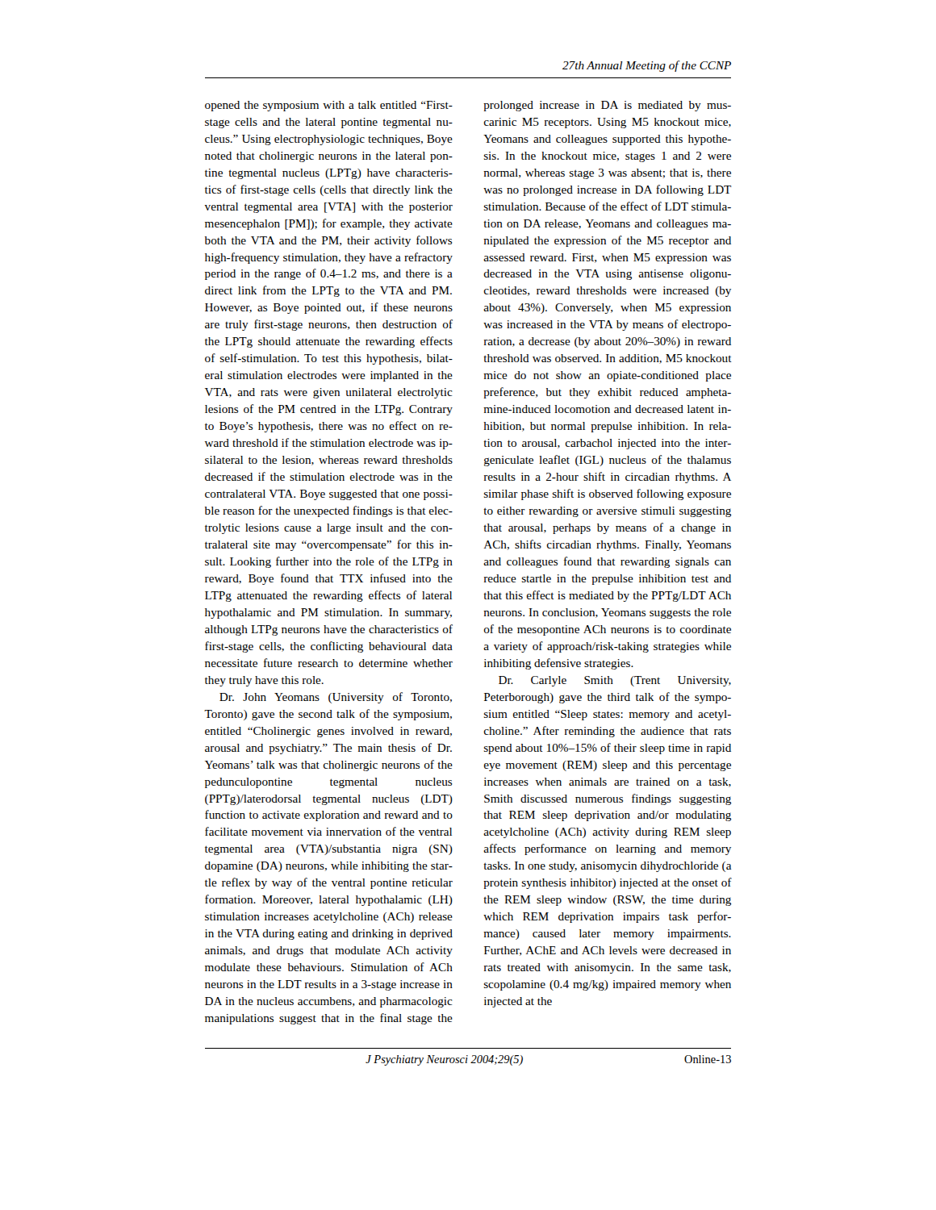27th Annual Meeting of the CCNP
opened the symposium with a talk entitled “First-stage cells and the lateral pontine tegmental nucleus.” Using electrophysiologic techniques, Boye noted that cholinergic neurons in the lateral pontine tegmental nucleus (LPTg) have characteristics of first-stage cells (cells that directly link the ventral tegmental area [VTA] with the posterior mesencephalon [PM]); for example, they activate both the VTA and the PM, their activity follows high-frequency stimulation, they have a refractory period in the range of 0.4–1.2 ms, and there is a direct link from the LPTg to the VTA and PM. However, as Boye pointed out, if these neurons are truly first-stage neurons, then destruction of the LPTg should attenuate the rewarding effects of self-stimulation. To test this hypothesis, bilateral stimulation electrodes were implanted in the VTA, and rats were given unilateral electrolytic lesions of the PM centred in the LTPg. Contrary to Boye’s hypothesis, there was no effect on reward threshold if the stimulation electrode was ipsilateral to the lesion, whereas reward thresholds decreased if the stimulation electrode was in the contralateral VTA. Boye suggested that one possible reason for the unexpected findings is that electrolytic lesions cause a large insult and the contralateral site may “overcompensate” for this insult. Looking further into the role of the LTPg in reward, Boye found that TTX infused into the LTPg attenuated the rewarding effects of lateral hypothalamic and PM stimulation. In summary, although LTPg neurons have the characteristics of first-stage cells, the conflicting behavioural data necessitate future research to determine whether they truly have this role.
Dr. John Yeomans (University of Toronto, Toronto) gave the second talk of the symposium, entitled “Cholinergic genes involved in reward, arousal and psychiatry.” The main thesis of Dr. Yeomans’ talk was that cholinergic neurons of the pedunculopontine tegmental nucleus (PPTg)/laterodorsal tegmental nucleus (LDT) function to activate exploration and reward and to facilitate movement via innervation of the ventral tegmental area (VTA)/substantia nigra (SN) dopamine (DA) neurons, while inhibiting the startle reflex by way of the ventral pontine reticular formation. Moreover, lateral hypothalamic (LH) stimulation increases acetylcholine (ACh) release in the VTA during eating and drinking in deprived animals, and drugs that modulate ACh activity modulate these behaviours. Stimulation of ACh neurons in the LDT results in a 3-stage increase in DA in the nucleus accumbens, and pharmacologic manipulations suggest that in the final stage the prolonged increase in DA is mediated by muscarinic M5 receptors. Using M5 knockout mice, Yeomans and colleagues supported this hypothesis. In the knockout mice, stages 1 and 2 were normal, whereas stage 3 was absent; that is, there was no prolonged increase in DA following LDT stimulation. Because of the effect of LDT stimulation on DA release, Yeomans and colleagues manipulated the expression of the M5 receptor and assessed reward. First, when M5 expression was decreased in the VTA using antisense oligonucleotides, reward thresholds were increased (by about 43%). Conversely, when M5 expression was increased in the VTA by means of electroporation, a decrease (by about 20%–30%) in reward threshold was observed. In addition, M5 knockout mice do not show an opiate-conditioned place preference, but they exhibit reduced amphetamine-induced locomotion and decreased latent inhibition, but normal prepulse inhibition. In relation to arousal, carbachol injected into the intergeniculate leaflet (IGL) nucleus of the thalamus results in a 2-hour shift in circadian rhythms. A similar phase shift is observed following exposure to either rewarding or aversive stimuli suggesting that arousal, perhaps by means of a change in ACh, shifts circadian rhythms. Finally, Yeomans and colleagues found that rewarding signals can reduce startle in the prepulse inhibition test and that this effect is mediated by the PPTg/LDT ACh neurons. In conclusion, Yeomans suggests the role of the mesopontine ACh neurons is to coordinate a variety of approach/risk-taking strategies while inhibiting defensive strategies.
Dr. Carlyle Smith (Trent University, Peterborough) gave the third talk of the symposium entitled “Sleep states: memory and acetylcholine.” After reminding the audience that rats spend about 10%–15% of their sleep time in rapid eye movement (REM) sleep and this percentage increases when animals are trained on a task, Smith discussed numerous findings suggesting that REM sleep deprivation and/or modulating acetylcholine (ACh) activity during REM sleep affects performance on learning and memory tasks. In one study, anisomycin dihydrochloride (a protein synthesis inhibitor) injected at the onset of the REM sleep window (RSW, the time during which REM deprivation impairs task performance) caused later memory impairments. Further, AChE and ACh levels were decreased in rats treated with anisomycin. In the same task, scopolamine (0.4 mg/kg) impaired memory when injected at the
J Psychiatry Neurosci 2004;29(5) Online-13